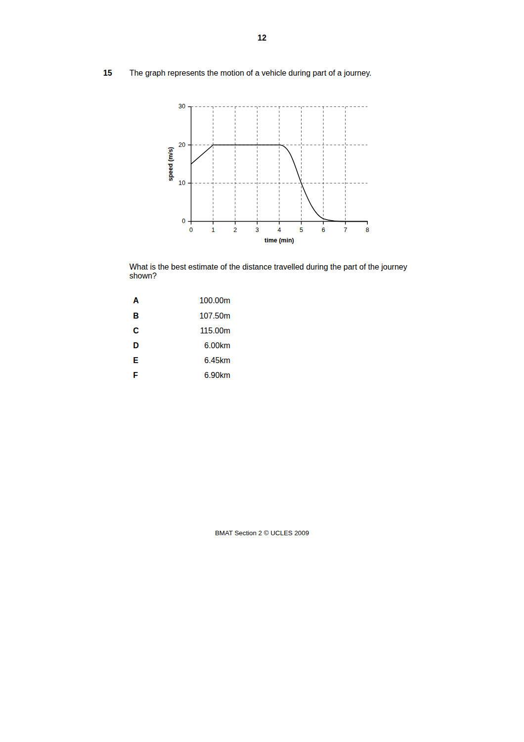12
15
The graph represents the motion of a vehicle during part of a journey.
Coordinate mapping inside the SVG plot area: x: time 0..8 min -> px 60..460 (50 px per minute) y: speed 0..30 m/s -> px 300..40 (8.6667 px per m/s) 0 10 20 30 0 1 2 3 4 5 6 7 8 time (min) speed (m/s) Data curve: (0,15) -> (1,20) straight (1,20) -> (4,20) flat (4,20) -> (7,0) concave curve passing through (5,10) (7,0) -> (8,0) flat
What is the best estimate of the distance travelled during the part of the journey shown?
| A | 100.00m |
| B | 107.50m |
| C | 115.00m |
| D | 6.00km |
| E | 6.45km |
| F | 6.90km |
BMAT Section 2 © UCLES 2009